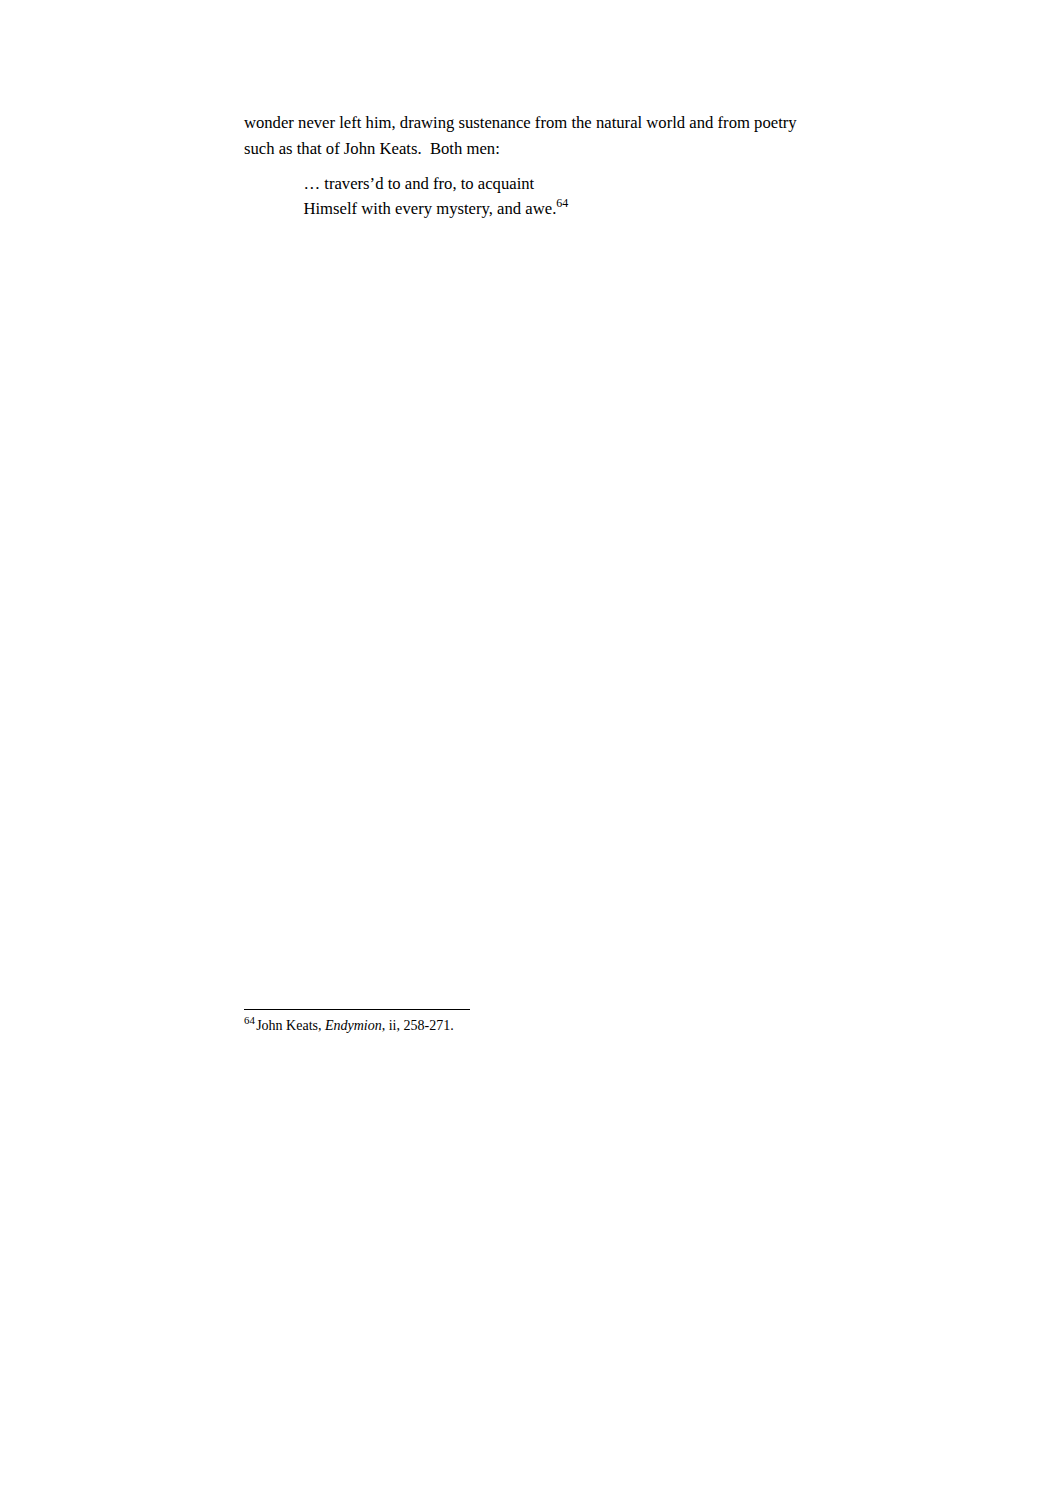wonder never left him, drawing sustenance from the natural world and from poetry such as that of John Keats. Both men:
… travers’d to and fro, to acquaint
Himself with every mystery, and awe.64
64 John Keats, Endymion, ii, 258-271.